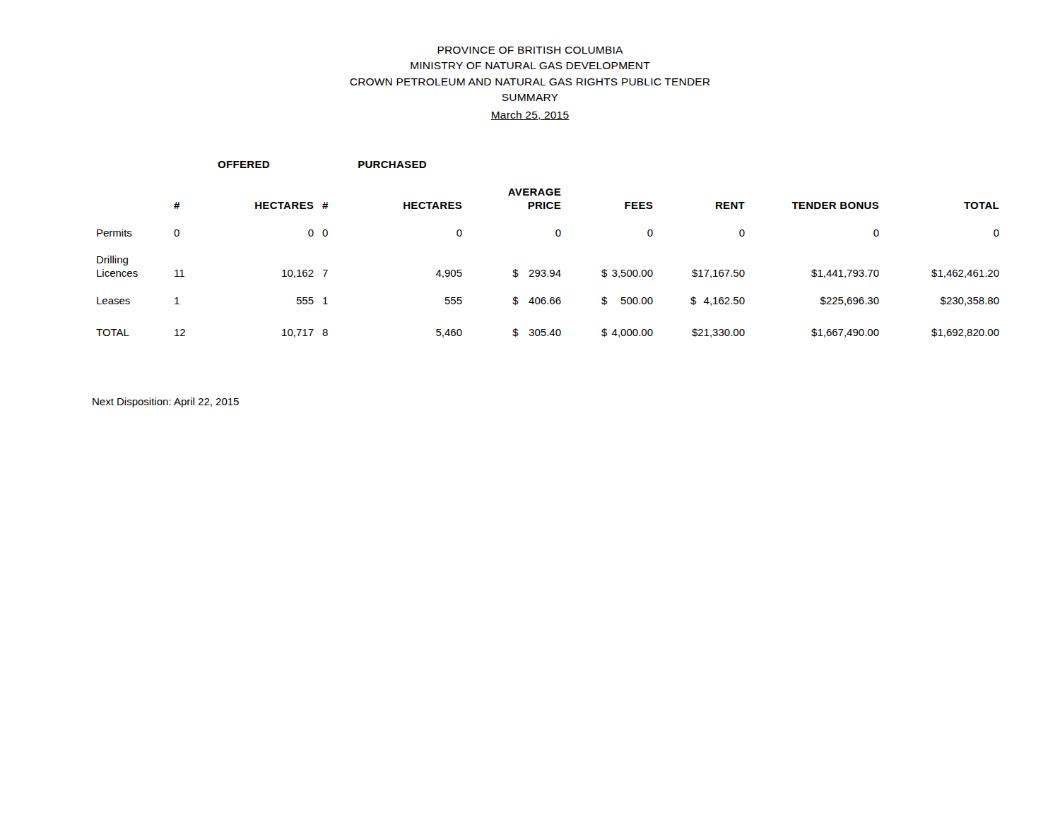PROVINCE OF BRITISH COLUMBIA
MINISTRY OF NATURAL GAS DEVELOPMENT
CROWN PETROLEUM AND NATURAL GAS RIGHTS PUBLIC TENDER
SUMMARY
March 25, 2015
| | OFFERED | PURCHASED | | | | | |
| --- | --- | --- | --- | --- | --- | --- | --- |
| | # | HECTARES | # | HECTARES | AVERAGE PRICE | FEES | RENT | TENDER BONUS | TOTAL |
| Permits | 0 | 0 | 0 | 0 | 0 | 0 | 0 | 0 | 0 |
| Drilling Licences | 11 | 10,162 | 7 | 4,905 | $ 293.94 | $ 3,500.00 | $17,167.50 | $1,441,793.70 | $1,462,461.20 |
| Leases | 1 | 555 | 1 | 555 | $ 406.66 | $ 500.00 | $ 4,162.50 | $225,696.30 | $230,358.80 |
| TOTAL | 12 | 10,717 | 8 | 5,460 | $ 305.40 | $ 4,000.00 | $21,330.00 | $1,667,490.00 | $1,692,820.00 |
Next Disposition: April 22, 2015